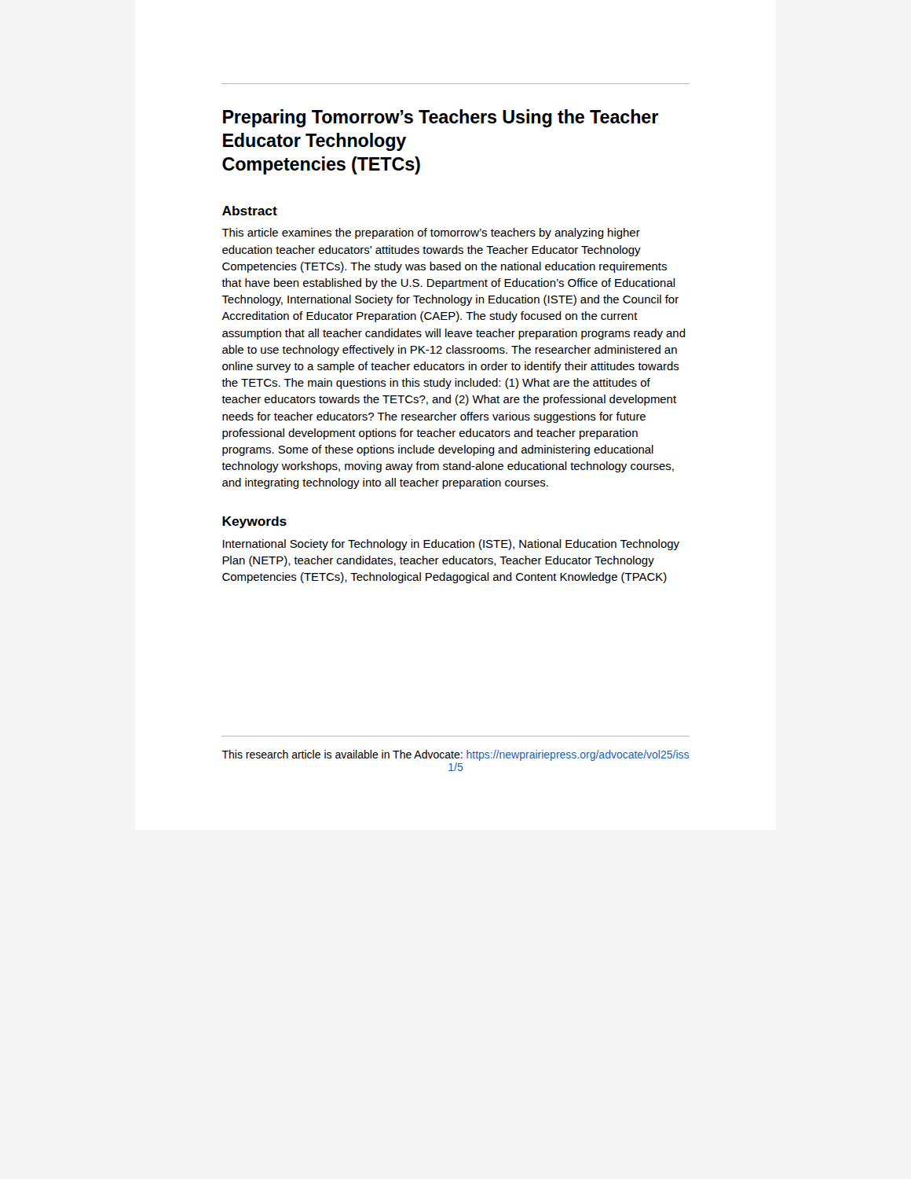Preparing Tomorrow’s Teachers Using the Teacher Educator Technology
Competencies (TETCs)
Abstract
This article examines the preparation of tomorrow’s teachers by analyzing higher education teacher educators' attitudes towards the Teacher Educator Technology Competencies (TETCs). The study was based on the national education requirements that have been established by the U.S. Department of Education’s Office of Educational Technology, International Society for Technology in Education (ISTE) and the Council for Accreditation of Educator Preparation (CAEP). The study focused on the current assumption that all teacher candidates will leave teacher preparation programs ready and able to use technology effectively in PK-12 classrooms. The researcher administered an online survey to a sample of teacher educators in order to identify their attitudes towards the TETCs. The main questions in this study included: (1) What are the attitudes of teacher educators towards the TETCs?, and (2) What are the professional development needs for teacher educators? The researcher offers various suggestions for future professional development options for teacher educators and teacher preparation programs. Some of these options include developing and administering educational technology workshops, moving away from stand-alone educational technology courses, and integrating technology into all teacher preparation courses.
Keywords
International Society for Technology in Education (ISTE), National Education Technology Plan (NETP), teacher candidates, teacher educators, Teacher Educator Technology Competencies (TETCs), Technological Pedagogical and Content Knowledge (TPACK)
This research article is available in The Advocate: https://newprairiepress.org/advocate/vol25/iss1/5